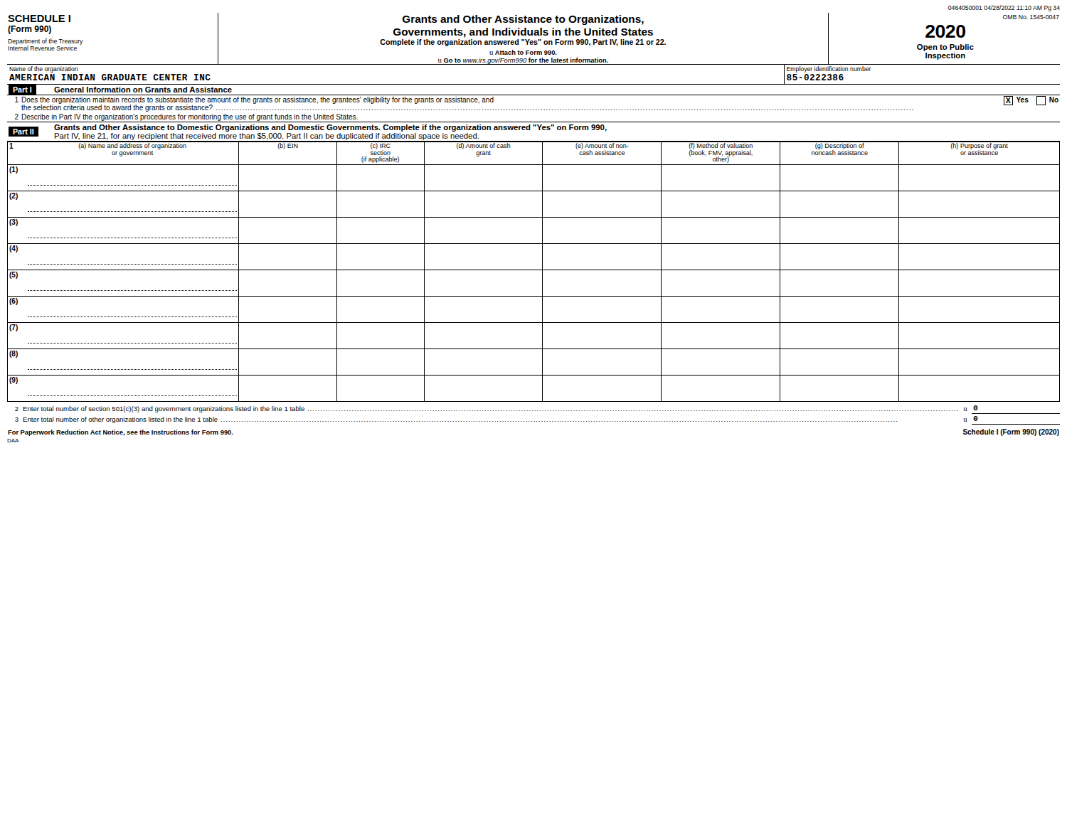0464050001 04/28/2022 11:10 AM Pg 34
| SCHEDULE I (Form 990) Department of the Treasury Internal Revenue Service | Grants and Other Assistance to Organizations, Governments, and Individuals in the United States Complete if the organization answered "Yes" on Form 990, Part IV, line 21 or 22. u Attach to Form 990. u Go to www.irs.gov/Form990 for the latest information. | OMB No. 1545-0047 2020 Open to Public Inspection |
| Name of the organization AMERICAN INDIAN GRADUATE CENTER INC | Employer identification number 85-0222386 |
| Part I | General Information on Grants and Assistance |
| 1 | Does the organization maintain records to substantiate the amount of the grants or assistance, the grantees' eligibility for the grants or assistance, and the selection criteria used to award the grants or assistance? | Yes No |
| 2 | Describe in Part IV the organization's procedures for monitoring the use of grant funds in the United States. |
| Part II | Grants and Other Assistance to Domestic Organizations and Domestic Governments. Complete if the organization answered "Yes" on Form 990, Part IV, line 21, for any recipient that received more than $5,000. Part II can be duplicated if additional space is needed. |
| 1 | (a) Name and address of organization or government | (b) EIN | (c) IRC section (if applicable) | (d) Amount of cash grant | (e) Amount of non- cash assistance | (f) Method of valuation (book, FMV, appraisal, other) | (g) Description of noncash assistance | (h) Purpose of grant or assistance |
| --- | --- | --- | --- | --- | --- | --- | --- | --- |
| (1) | | | | | | | | |
| (2) | | | | | | | | |
| (3) | | | | | | | | |
| (4) | | | | | | | | |
| (5) | | | | | | | | |
| (6) | | | | | | | | |
| (7) | | | | | | | | |
| (8) | | | | | | | | |
| (9) | | | | | | | | |
| 2 | Enter total number of section 501(c)(3) and government organizations listed in the line 1 table | u | 0 |
| 3 | Enter total number of other organizations listed in the line 1 table | u | 0 |
| For Paperwork Reduction Act Notice, see the Instructions for Form 990. | Schedule I (Form 990) (2020) |
DAA